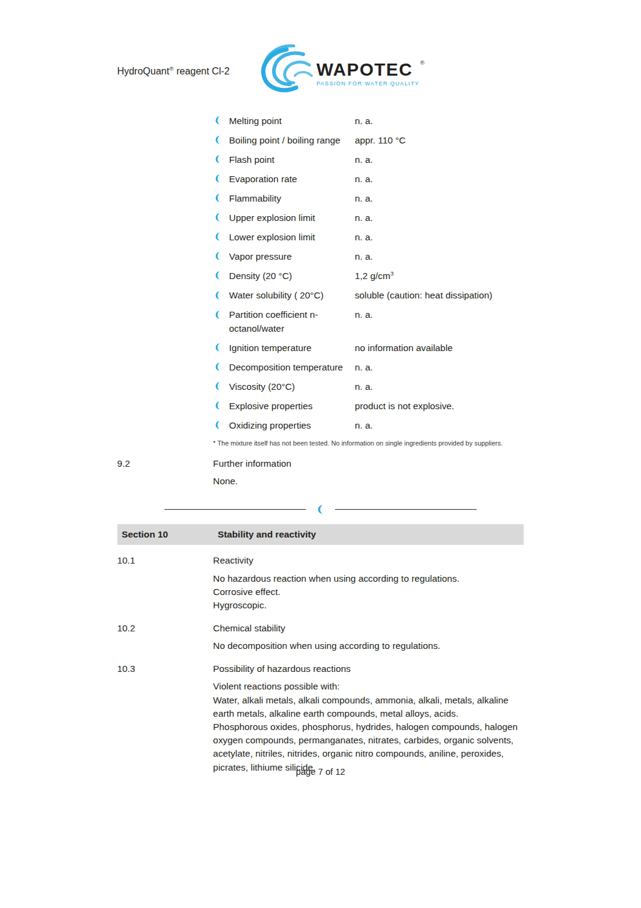HydroQuant® reagent Cl-2
WAPOTEC logo WAPOTEC ® PASSION FOR WATER QUALITY
Melting point n. a.
Boiling point / boiling range appr. 110 °C
Flash point n. a.
Evaporation rate n. a.
Flammability n. a.
Upper explosion limit n. a.
Lower explosion limit n. a.
Vapor pressure n. a.
Density (20 °C) 1,2 g/cm3
Water solubility ( 20°C) soluble (caution: heat dissipation)
Partition coefficient n-octanol/water n. a.
Ignition temperature no information available
Decomposition temperature n. a.
Viscosity (20°C) n. a.
Explosive properties product is not explosive.
Oxidizing properties n. a.
* The mixture itself has not been tested. No information on single ingredients provided by suppliers.
9.2
Further information
None.
Section 10
Stability and reactivity
10.1
Reactivity
No hazardous reaction when using according to regulations.
Corrosive effect.
Hygroscopic.
10.2
Chemical stability
No decomposition when using according to regulations.
10.3
Possibility of hazardous reactions
Violent reactions possible with:
Water, alkali metals, alkali compounds, ammonia, alkali, metals, alkaline earth metals, alkaline earth compounds, metal alloys, acids.
Phosphorous oxides, phosphorus, hydrides, halogen compounds, halogen oxygen compounds, permanganates, nitrates, carbides, organic solvents, acetylate, nitriles, nitrides, organic nitro compounds, aniline, peroxides, picrates, lithiume silicide.
page 7 of 12